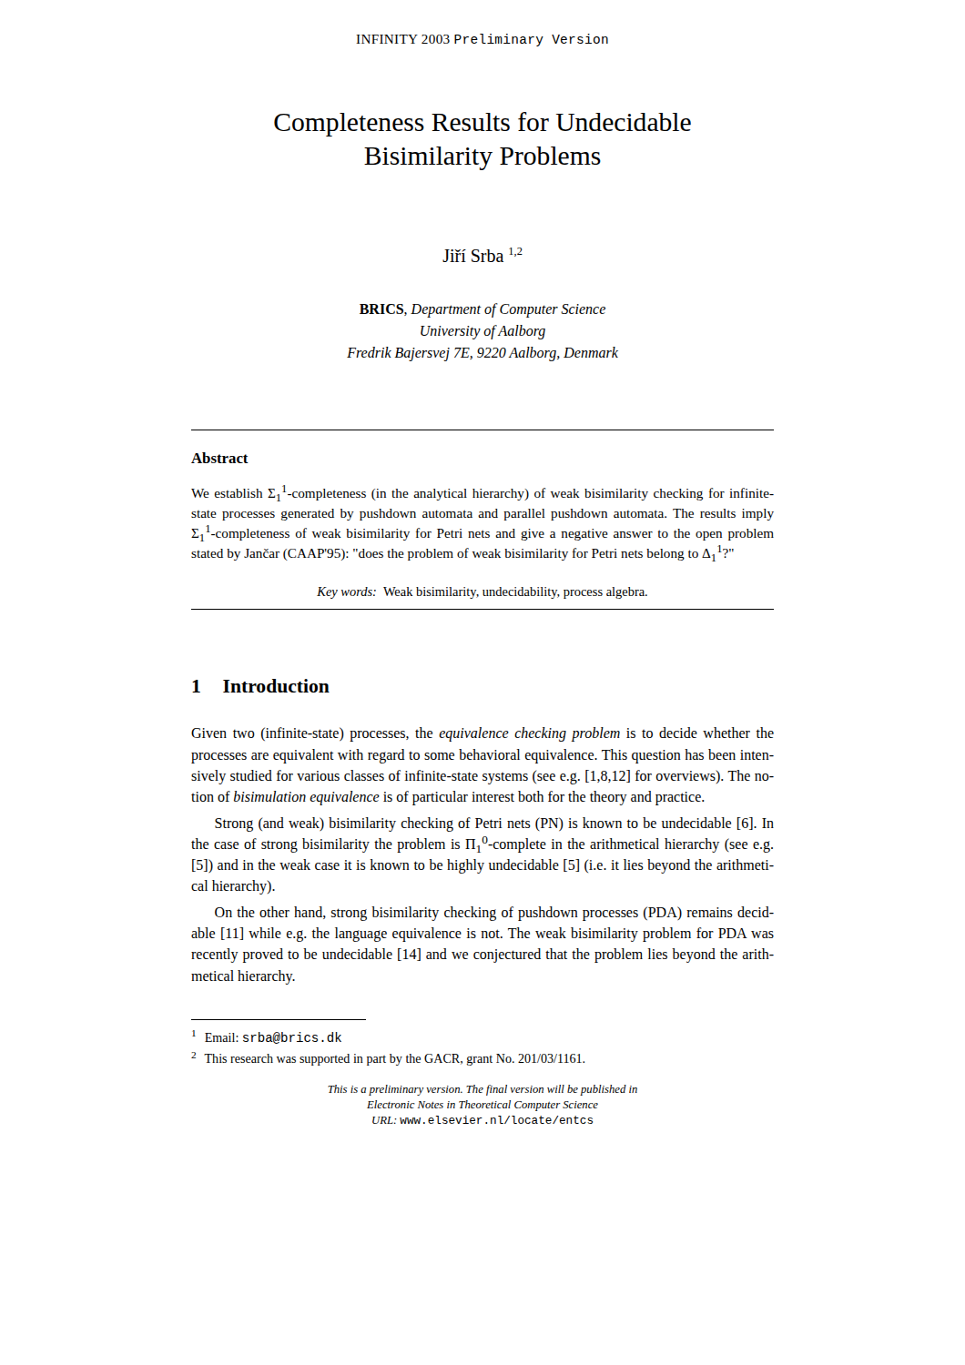INFINITY 2003 Preliminary Version
Completeness Results for Undecidable
Bisimilarity Problems
Jiří Srba 1,2
BRICS, Department of Computer Science
University of Aalborg
Fredrik Bajersvej 7E, 9220 Aalborg, Denmark
Abstract
We establish Σ11-completeness (in the analytical hierarchy) of weak bisimilarity checking for infinite-state processes generated by pushdown automata and parallel pushdown automata. The results imply Σ11-completeness of weak bisimilarity for Petri nets and give a negative answer to the open problem stated by Jančar (CAAP'95): "does the problem of weak bisimilarity for Petri nets belong to Δ11?"
Key words: Weak bisimilarity, undecidability, process algebra.
1 Introduction
Given two (infinite-state) processes, the equivalence checking problem is to decide whether the processes are equivalent with regard to some behavioral equivalence. This question has been intensively studied for various classes of infinite-state systems (see e.g. [1,8,12] for overviews). The notion of bisimulation equivalence is of particular interest both for the theory and practice.
Strong (and weak) bisimilarity checking of Petri nets (PN) is known to be undecidable [6]. In the case of strong bisimilarity the problem is Π10-complete in the arithmetical hierarchy (see e.g. [5]) and in the weak case it is known to be highly undecidable [5] (i.e. it lies beyond the arithmetical hierarchy).
On the other hand, strong bisimilarity checking of pushdown processes (PDA) remains decidable [11] while e.g. the language equivalence is not. The weak bisimilarity problem for PDA was recently proved to be undecidable [14] and we conjectured that the problem lies beyond the arithmetical hierarchy.
1 Email: srba@brics.dk
2 This research was supported in part by the GACR, grant No. 201/03/1161.
This is a preliminary version. The final version will be published in
Electronic Notes in Theoretical Computer Science
URL: www.elsevier.nl/locate/entcs